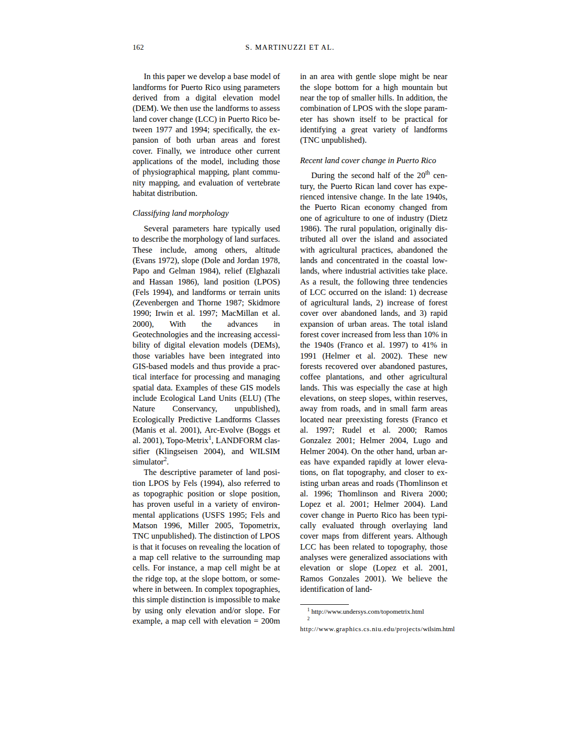162 S. Martinuzzi et al.
In this paper we develop a base model of landforms for Puerto Rico using parameters derived from a digital elevation model (DEM). We then use the landforms to assess land cover change (LCC) in Puerto Rico between 1977 and 1994; specifically, the expansion of both urban areas and forest cover. Finally, we introduce other current applications of the model, including those of physiographical mapping, plant community mapping, and evaluation of vertebrate habitat distribution.
Classifying land morphology
Several parameters hare typically used to describe the morphology of land surfaces. These include, among others, altitude (Evans 1972), slope (Dole and Jordan 1978, Papo and Gelman 1984), relief (Elghazali and Hassan 1986), land position (LPOS) (Fels 1994), and landforms or terrain units (Zevenbergen and Thorne 1987; Skidmore 1990; Irwin et al. 1997; MacMillan et al. 2000), With the advances in Geotechnologies and the increasing accessibility of digital elevation models (DEMs), those variables have been integrated into GIS-based models and thus provide a practical interface for processing and managing spatial data. Examples of these GIS models include Ecological Land Units (ELU) (The Nature Conservancy, unpublished), Ecologically Predictive Landforms Classes (Manis et al. 2001), Arc-Evolve (Boggs et al. 2001), Topo-Metrix1, LANDFORM classifier (Klingseisen 2004), and WILSIM simulator2.
The descriptive parameter of land position LPOS by Fels (1994), also referred to as topographic position or slope position, has proven useful in a variety of environmental applications (USFS 1995; Fels and Matson 1996, Miller 2005, Topometrix, TNC unpublished). The distinction of LPOS is that it focuses on revealing the location of a map cell relative to the surrounding map cells. For instance, a map cell might be at the ridge top, at the slope bottom, or somewhere in between. In complex topographies, this simple distinction is impossible to make by using only elevation and/or slope. For example, a map cell with elevation = 200m in an area with gentle slope might be near the slope bottom for a high mountain but near the top of smaller hills. In addition, the combination of LPOS with the slope parameter has shown itself to be practical for identifying a great variety of landforms (TNC unpublished).
Recent land cover change in Puerto Rico
During the second half of the 20th century, the Puerto Rican land cover has experienced intensive change. In the late 1940s, the Puerto Rican economy changed from one of agriculture to one of industry (Dietz 1986). The rural population, originally distributed all over the island and associated with agricultural practices, abandoned the lands and concentrated in the coastal lowlands, where industrial activities take place. As a result, the following three tendencies of LCC occurred on the island: 1) decrease of agricultural lands, 2) increase of forest cover over abandoned lands, and 3) rapid expansion of urban areas. The total island forest cover increased from less than 10% in the 1940s (Franco et al. 1997) to 41% in 1991 (Helmer et al. 2002). These new forests recovered over abandoned pastures, coffee plantations, and other agricultural lands. This was especially the case at high elevations, on steep slopes, within reserves, away from roads, and in small farm areas located near preexisting forests (Franco et al. 1997; Rudel et al. 2000; Ramos Gonzalez 2001; Helmer 2004, Lugo and Helmer 2004). On the other hand, urban areas have expanded rapidly at lower elevations, on flat topography, and closer to existing urban areas and roads (Thomlinson et al. 1996; Thomlinson and Rivera 2000; Lopez et al. 2001; Helmer 2004). Land cover change in Puerto Rico has been typically evaluated through overlaying land cover maps from different years. Although LCC has been related to topography, those analyses were generalized associations with elevation or slope (Lopez et al. 2001, Ramos Gonzales 2001). We believe the identification of land-
1 http://www.undersys.com/topometrix.html
2 http://www.graphics.cs.niu.edu/projects/wilsim.html